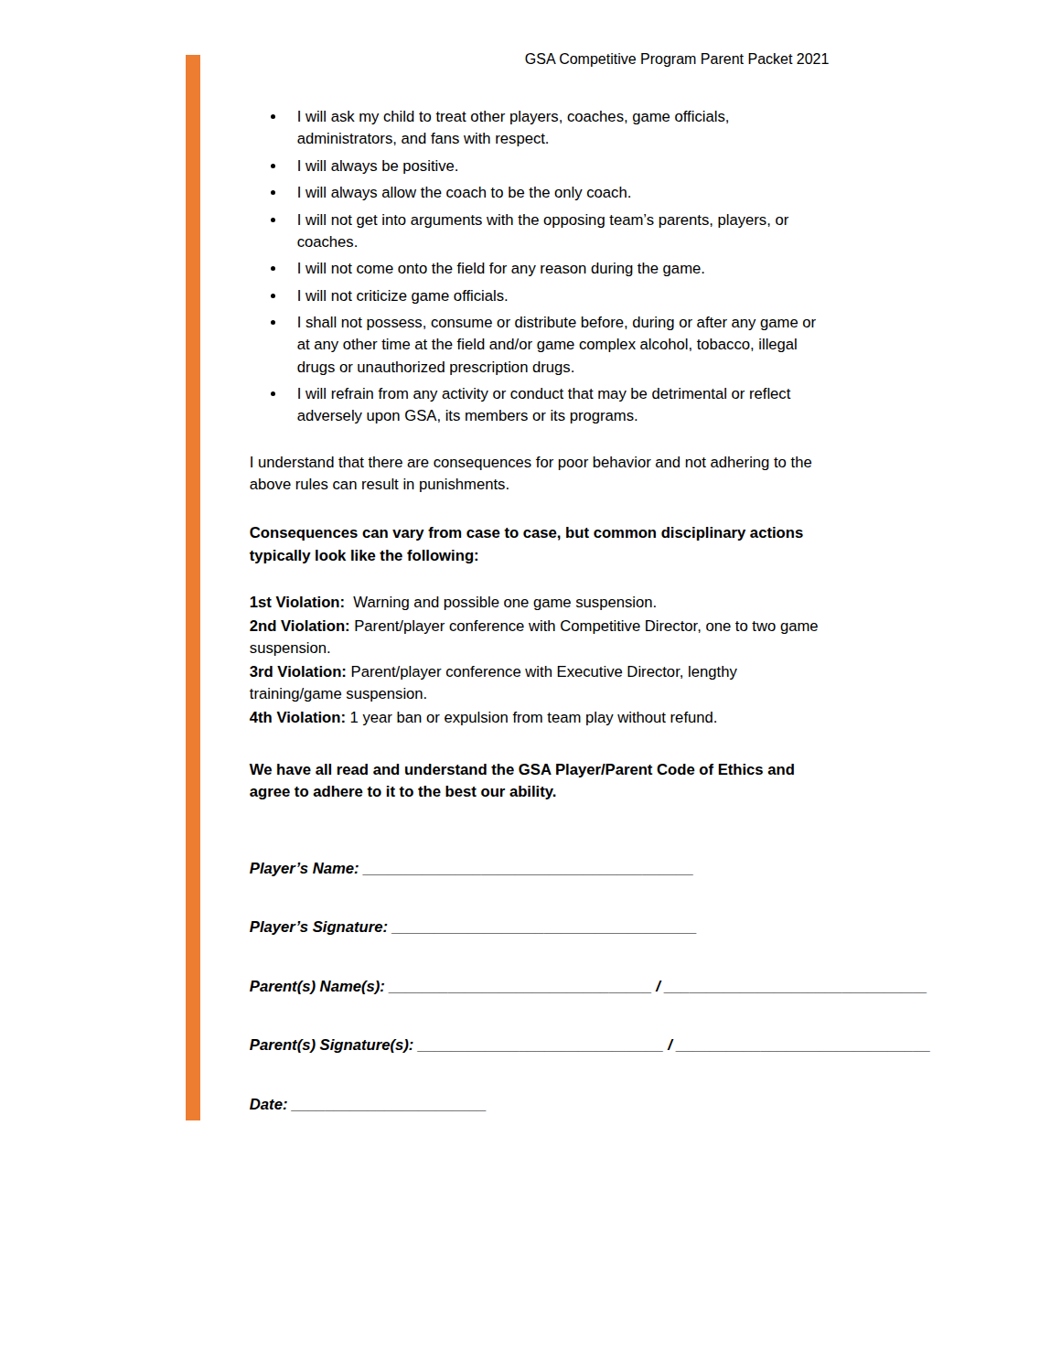GSA Competitive Program Parent Packet 2021
I will ask my child to treat other players, coaches, game officials, administrators, and fans with respect.
I will always be positive.
I will always allow the coach to be the only coach.
I will not get into arguments with the opposing team’s parents, players, or coaches.
I will not come onto the field for any reason during the game.
I will not criticize game officials.
I shall not possess, consume or distribute before, during or after any game or at any other time at the field and/or game complex alcohol, tobacco, illegal drugs or unauthorized prescription drugs.
I will refrain from any activity or conduct that may be detrimental or reflect adversely upon GSA, its members or its programs.
I understand that there are consequences for poor behavior and not adhering to the above rules can result in punishments.
Consequences can vary from case to case, but common disciplinary actions typically look like the following:
1st Violation: Warning and possible one game suspension.
2nd Violation: Parent/player conference with Competitive Director, one to two game suspension.
3rd Violation: Parent/player conference with Executive Director, lengthy training/game suspension.
4th Violation: 1 year ban or expulsion from team play without refund.
We have all read and understand the GSA Player/Parent Code of Ethics and agree to adhere to it to the best our ability.
Player’s Name: _______________________________________
Player’s Signature: ____________________________________
Parent(s) Name(s): _______________________________ / _______________________________
Parent(s) Signature(s): _____________________________ / ______________________________
Date: _______________________